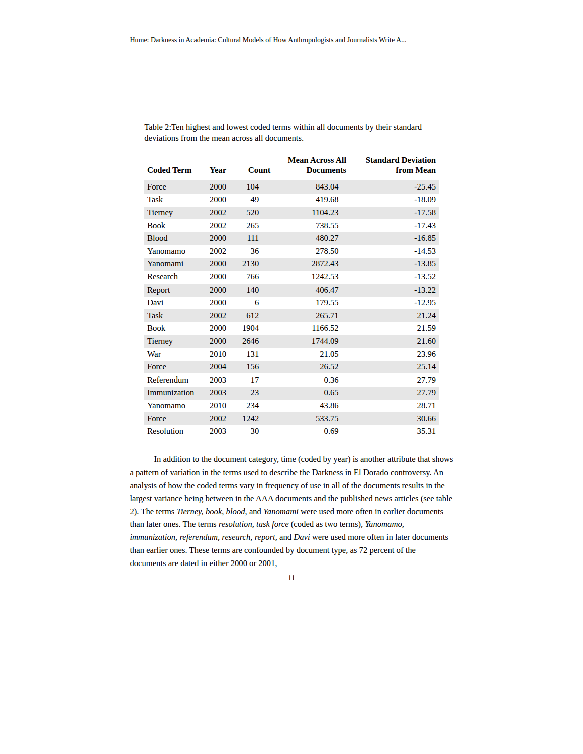Hume: Darkness in Academia: Cultural Models of How Anthropologists and Journalists Write A...
Table 2:Ten highest and lowest coded terms within all documents by their standard deviations from the mean across all documents.
| Coded Term | Year | Count | Mean Across All Documents | Standard Deviation from Mean |
| --- | --- | --- | --- | --- |
| Force | 2000 | 104 | 843.04 | -25.45 |
| Task | 2000 | 49 | 419.68 | -18.09 |
| Tierney | 2002 | 520 | 1104.23 | -17.58 |
| Book | 2002 | 265 | 738.55 | -17.43 |
| Blood | 2000 | 111 | 480.27 | -16.85 |
| Yanomamo | 2002 | 36 | 278.50 | -14.53 |
| Yanomami | 2000 | 2130 | 2872.43 | -13.85 |
| Research | 2000 | 766 | 1242.53 | -13.52 |
| Report | 2000 | 140 | 406.47 | -13.22 |
| Davi | 2000 | 6 | 179.55 | -12.95 |
| Task | 2002 | 612 | 265.71 | 21.24 |
| Book | 2000 | 1904 | 1166.52 | 21.59 |
| Tierney | 2000 | 2646 | 1744.09 | 21.60 |
| War | 2010 | 131 | 21.05 | 23.96 |
| Force | 2004 | 156 | 26.52 | 25.14 |
| Referendum | 2003 | 17 | 0.36 | 27.79 |
| Immunization | 2003 | 23 | 0.65 | 27.79 |
| Yanomamo | 2010 | 234 | 43.86 | 28.71 |
| Force | 2002 | 1242 | 533.75 | 30.66 |
| Resolution | 2003 | 30 | 0.69 | 35.31 |
In addition to the document category, time (coded by year) is another attribute that shows a pattern of variation in the terms used to describe the Darkness in El Dorado controversy. An analysis of how the coded terms vary in frequency of use in all of the documents results in the largest variance being between in the AAA documents and the published news articles (see table 2). The terms Tierney, book, blood, and Yanomami were used more often in earlier documents than later ones. The terms resolution, task force (coded as two terms), Yanomamo, immunization, referendum, research, report, and Davi were used more often in later documents than earlier ones. These terms are confounded by document type, as 72 percent of the documents are dated in either 2000 or 2001,
11